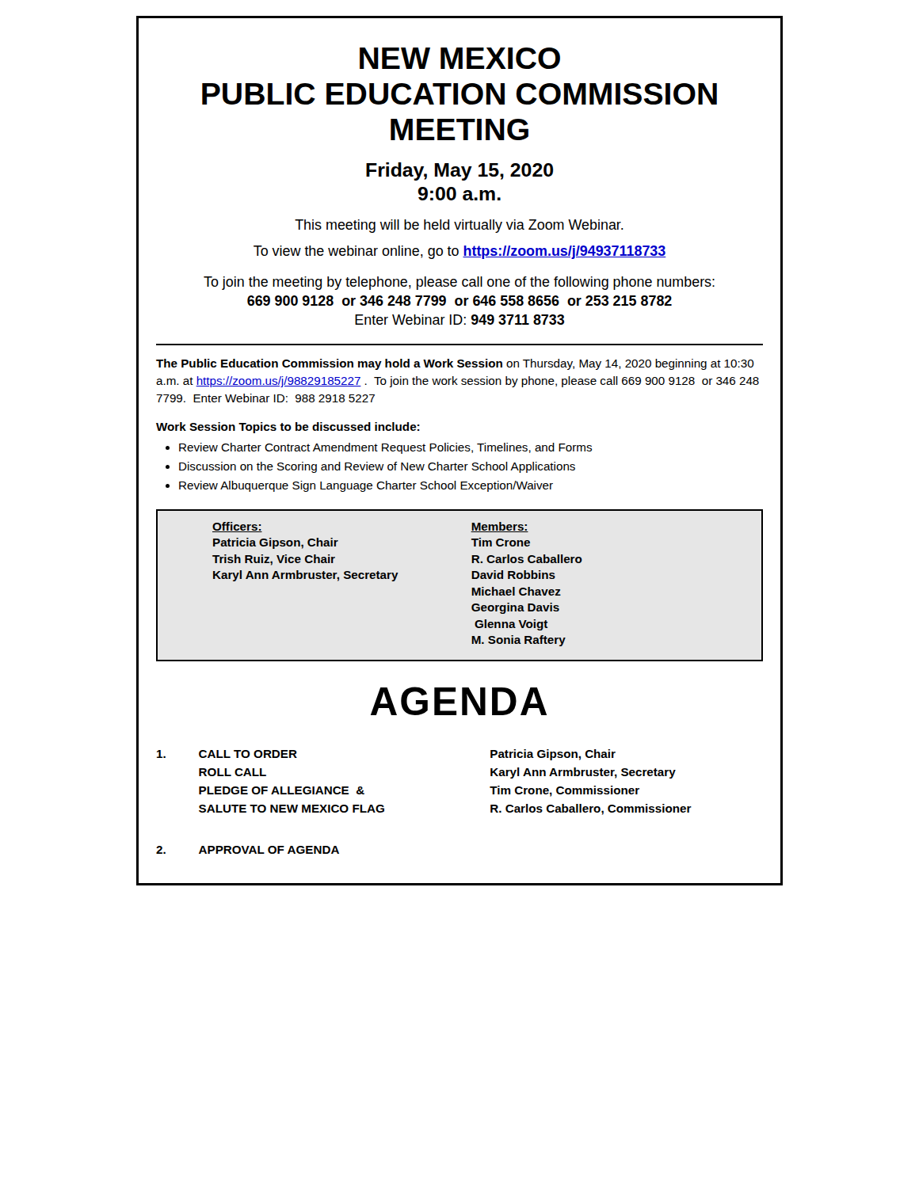NEW MEXICO
PUBLIC EDUCATION COMMISSION
MEETING
Friday, May 15, 2020
9:00 a.m.
This meeting will be held virtually via Zoom Webinar.
To view the webinar online, go to https://zoom.us/j/94937118733
To join the meeting by telephone, please call one of the following phone numbers:
669 900 9128 or 346 248 7799 or 646 558 8656 or 253 215 8782
Enter Webinar ID: 949 3711 8733
The Public Education Commission may hold a Work Session on Thursday, May 14, 2020 beginning at 10:30 a.m. at https://zoom.us/j/98829185227 . To join the work session by phone, please call 669 900 9128 or 346 248 7799. Enter Webinar ID: 988 2918 5227
Work Session Topics to be discussed include:
Review Charter Contract Amendment Request Policies, Timelines, and Forms
Discussion on the Scoring and Review of New Charter School Applications
Review Albuquerque Sign Language Charter School Exception/Waiver
| Officers: Patricia Gipson, Chair Trish Ruiz, Vice Chair Karyl Ann Armbruster, Secretary | Members: Tim Crone R. Carlos Caballero David Robbins Michael Chavez Georgina Davis Glenna Voigt M. Sonia Raftery |
AGENDA
| 1. | CALL TO ORDER | Patricia Gipson, Chair |
| | ROLL CALL | Karyl Ann Armbruster, Secretary |
| | PLEDGE OF ALLEGIANCE & | Tim Crone, Commissioner |
| | SALUTE TO NEW MEXICO FLAG | R. Carlos Caballero, Commissioner |
| 2. | APPROVAL OF AGENDA |